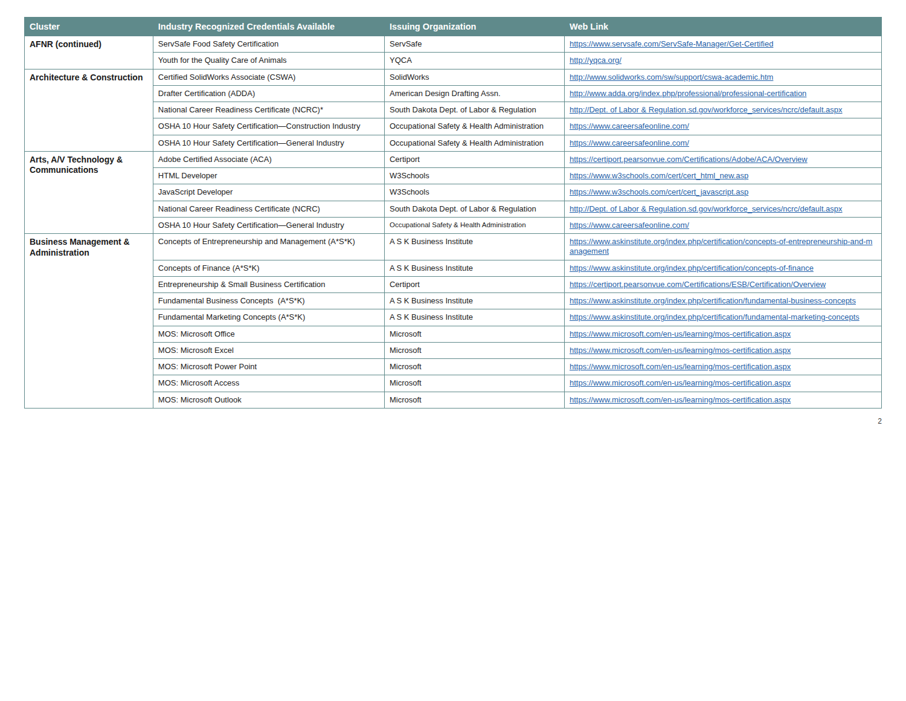| Cluster | Industry Recognized Credentials Available | Issuing Organization | Web Link |
| --- | --- | --- | --- |
| AFNR (continued) | ServSafe Food Safety Certification | ServSafe | https://www.servsafe.com/ServSafe-Manager/Get-Certified |
| Youth for the Quality Care of Animals | YQCA | http://yqca.org/ |
| Architecture & Construction | Certified SolidWorks Associate (CSWA) | SolidWorks | http://www.solidworks.com/sw/support/cswa-academic.htm |
| Drafter Certification (ADDA) | American Design Drafting Assn. | http://www.adda.org/index.php/professional/professional-certification |
| National Career Readiness Certificate (NCRC)* | South Dakota Dept. of Labor & Regulation | http://Dept. of Labor & Regulation.sd.gov/workforce_services/ncrc/default.aspx |
| OSHA 10 Hour Safety Certification—Construction Industry | Occupational Safety & Health Administration | https://www.careersafeonline.com/ |
| OSHA 10 Hour Safety Certification—General Industry | Occupational Safety & Health Administration | https://www.careersafeonline.com/ |
| Arts, A/V Technology & Communications | Adobe Certified Associate (ACA) | Certiport | https://certiport.pearsonvue.com/Certifications/Adobe/ACA/Overview |
| HTML Developer | W3Schools | https://www.w3schools.com/cert/cert_html_new.asp |
| JavaScript Developer | W3Schools | https://www.w3schools.com/cert/cert_javascript.asp |
| National Career Readiness Certificate (NCRC) | South Dakota Dept. of Labor & Regulation | http://Dept. of Labor & Regulation.sd.gov/workforce_services/ncrc/default.aspx |
| OSHA 10 Hour Safety Certification—General Industry | Occupational Safety & Health Administration | https://www.careersafeonline.com/ |
| Business Management & Administration | Concepts of Entrepreneurship and Management (A*S*K) | A S K Business Institute | https://www.askinstitute.org/index.php/certification/concepts-of-entrepreneurship-and-management |
| Concepts of Finance (A*S*K) | A S K Business Institute | https://www.askinstitute.org/index.php/certification/concepts-of-finance |
| Entrepreneurship & Small Business Certification | Certiport | https://certiport.pearsonvue.com/Certifications/ESB/Certification/Overview |
| Fundamental Business Concepts (A*S*K) | A S K Business Institute | https://www.askinstitute.org/index.php/certification/fundamental-business-concepts |
| Fundamental Marketing Concepts (A*S*K) | A S K Business Institute | https://www.askinstitute.org/index.php/certification/fundamental-marketing-concepts |
| MOS: Microsoft Office | Microsoft | https://www.microsoft.com/en-us/learning/mos-certification.aspx |
| MOS: Microsoft Excel | Microsoft | https://www.microsoft.com/en-us/learning/mos-certification.aspx |
| MOS: Microsoft Power Point | Microsoft | https://www.microsoft.com/en-us/learning/mos-certification.aspx |
| MOS: Microsoft Access | Microsoft | https://www.microsoft.com/en-us/learning/mos-certification.aspx |
| MOS: Microsoft Outlook | Microsoft | https://www.microsoft.com/en-us/learning/mos-certification.aspx |
2